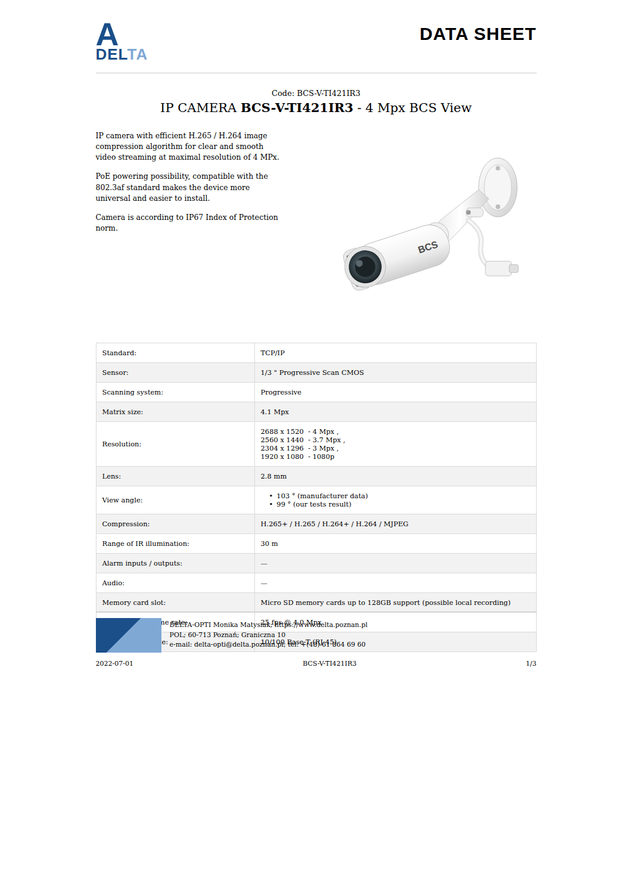A
DELTA
DATA SHEET
Code: BCS-V-TI421IR3
IP CAMERA BCS-V-TI421IR3 - 4 Mpx BCS View
IP camera with efficient H.265 / H.264 image compression algorithm for clear and smooth video streaming at maximal resolution of 4 MPx.
PoE powering possibility, compatible with the 802.3af standard makes the device more universal and easier to install.
Camera is according to IP67 Index of Protection norm.
BCS
| Standard: | TCP/IP |
| Sensor: | 1/3 " Progressive Scan CMOS |
| Scanning system: | Progressive |
| Matrix size: | 4.1 Mpx |
| Resolution: | 2688 x 1520 - 4 Mpx , 2560 x 1440 - 3.7 Mpx , 2304 x 1296 - 3 Mpx , 1920 x 1080 - 1080p |
| Lens: | 2.8 mm |
| View angle: | 103 ° (manufacturer data) 99 ° (our tests result) |
| Compression: | H.265+ / H.265 / H.264+ / H.264 / MJPEG |
| Range of IR illumination: | 30 m |
| Alarm inputs / outputs: | — |
| Audio: | — |
| Memory card slot: | Micro SD memory cards up to 128GB support (possible local recording) |
| Main stream frame rate: | 25 fps @ 4.0 Mpx |
| Network interface: | 10/100 Base-T (RJ-45) |
DELTA-OPTI Monika Matysiak; https://www.delta.poznan.pl
POL; 60-713 Poznań; Graniczna 10
e-mail: delta-opti@delta.poznan.pl; tel: +(48) 61 864 69 60
2022-07-01
BCS-V-TI421IR3
1/3